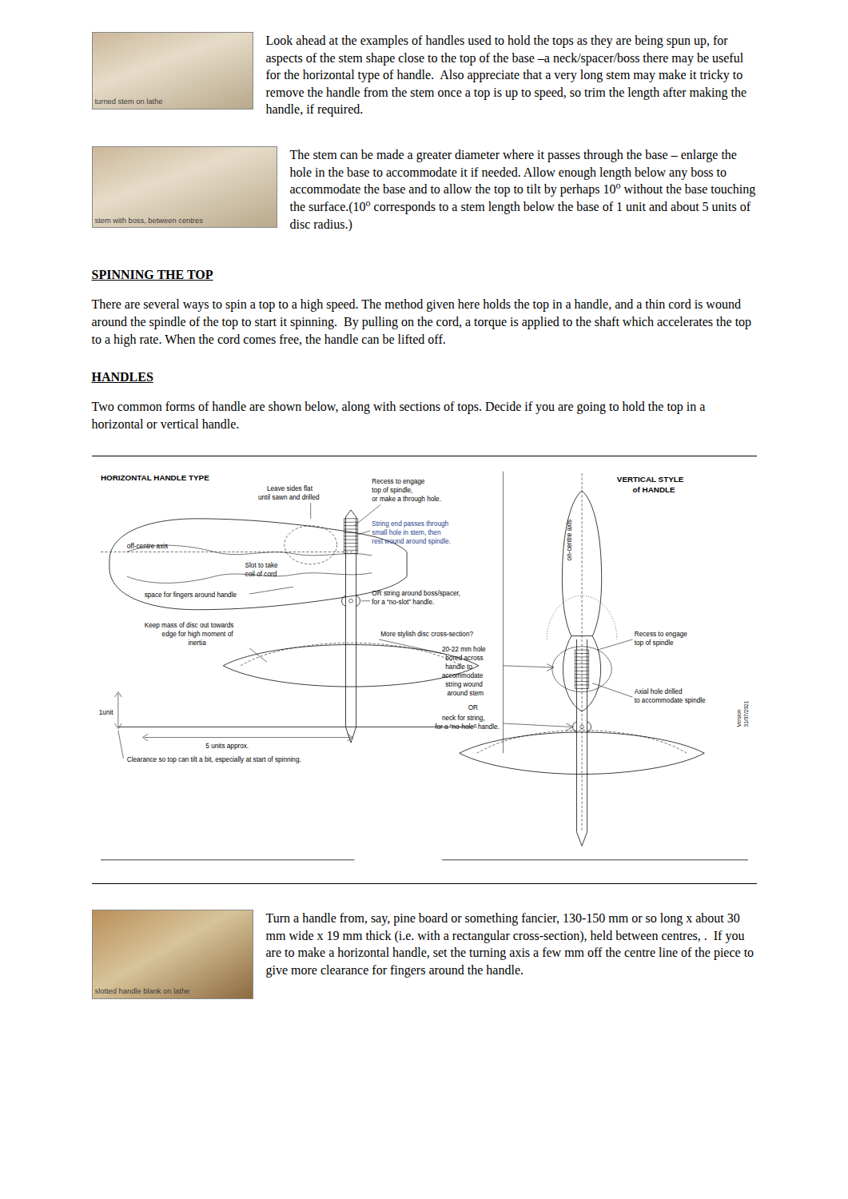Look ahead at the examples of handles used to hold the tops as they are being spun up, for aspects of the stem shape close to the top of the base –a neck/spacer/boss there may be useful for the horizontal type of handle. Also appreciate that a very long stem may make it tricky to remove the handle from the stem once a top is up to speed, so trim the length after making the handle, if required.
The stem can be made a greater diameter where it passes through the base – enlarge the hole in the base to accommodate it if needed. Allow enough length below any boss to accommodate the base and to allow the top to tilt by perhaps 10o without the base touching the surface.(10o corresponds to a stem length below the base of 1 unit and about 5 units of disc radius.)
SPINNING THE TOP
There are several ways to spin a top to a high speed. The method given here holds the top in a handle, and a thin cord is wound around the spindle of the top to start it spinning. By pulling on the cord, a torque is applied to the shaft which accelerates the top to a high rate. When the cord comes free, the handle can be lifted off.
HANDLES
Two common forms of handle are shown below, along with sections of tops. Decide if you are going to hold the top in a horizontal or vertical handle.
HORIZONTAL HANDLE TYPE off-centre axis Slot to take coil of cord Leave sides flat until sawn and drilled Recess to engage top of spindle, or make a through hole. String end passes through small hole in stem, then rest wound around spindle. space for fingers around handle OR string around boss/spacer, for a “no-slot” handle. Keep mass of disc out towards edge for high moment of inertia More stylish disc cross-section? 1unit 5 units approx. Clearance so top can tilt a bit, especially at start of spinning. VERTICAL STYLE of HANDLE on-centre axis Recess to engage top of spindle 20-22 mm hole bored across handle to accommodate string wound around stem OR neck for string, for a “no-hole” handle. Axial hole drilled to accommodate spindle Version 31/07/2021
Turn a handle from, say, pine board or something fancier, 130-150 mm or so long x about 30 mm wide x 19 mm thick (i.e. with a rectangular cross-section), held between centres, . If you are to make a horizontal handle, set the turning axis a few mm off the centre line of the piece to give more clearance for fingers around the handle.